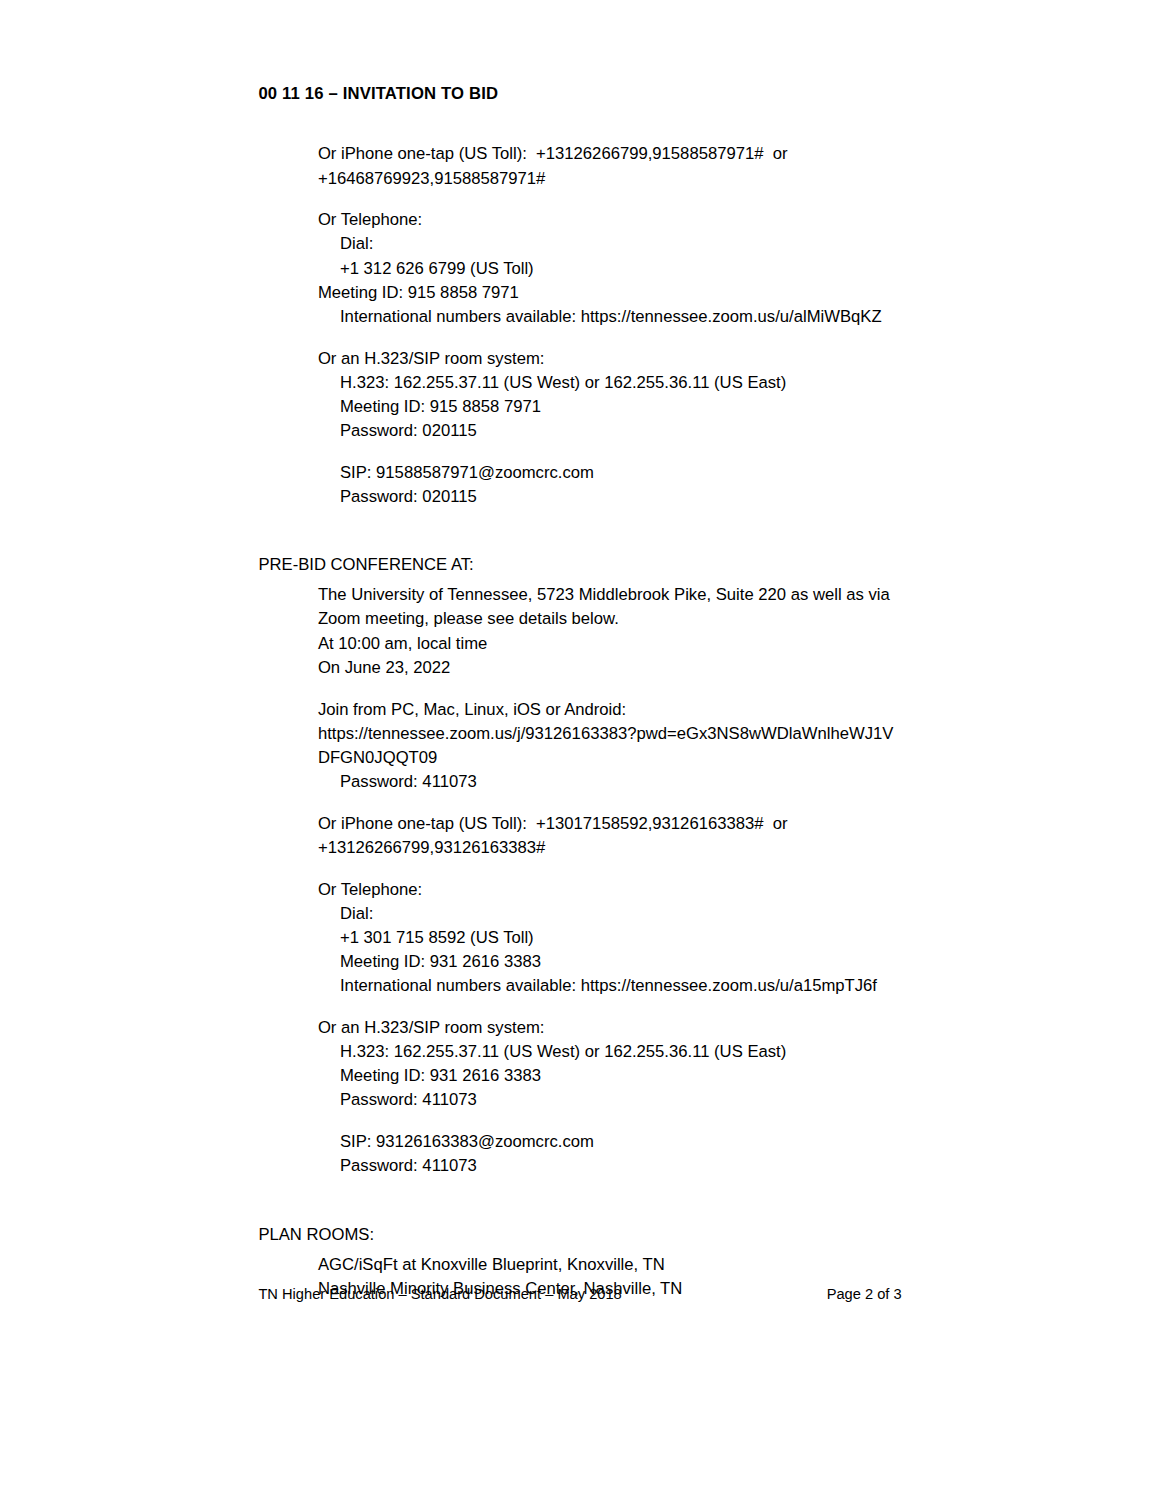00 11 16 – INVITATION TO BID
Or iPhone one-tap (US Toll): +13126266799,91588587971# or +16468769923,91588587971#
Or Telephone:
Dial:
+1 312 626 6799 (US Toll)
Meeting ID: 915 8858 7971
International numbers available: https://tennessee.zoom.us/u/alMiWBqKZ
Or an H.323/SIP room system:
H.323: 162.255.37.11 (US West) or 162.255.36.11 (US East)
Meeting ID: 915 8858 7971
Password: 020115
SIP: 91588587971@zoomcrc.com
Password: 020115
PRE-BID CONFERENCE AT:
The University of Tennessee, 5723 Middlebrook Pike, Suite 220 as well as via Zoom meeting, please see details below.
At 10:00 am, local time
On June 23, 2022
Join from PC, Mac, Linux, iOS or Android:
https://tennessee.zoom.us/j/93126163383?pwd=eGx3NS8wWDlaWnlheWJ1VDFGN0JQQT09
Password: 411073
Or iPhone one-tap (US Toll): +13017158592,93126163383# or +13126266799,93126163383#
Or Telephone:
Dial:
+1 301 715 8592 (US Toll)
Meeting ID: 931 2616 3383
International numbers available: https://tennessee.zoom.us/u/a15mpTJ6f
Or an H.323/SIP room system:
H.323: 162.255.37.11 (US West) or 162.255.36.11 (US East)
Meeting ID: 931 2616 3383
Password: 411073
SIP: 93126163383@zoomcrc.com
Password: 411073
PLAN ROOMS:
AGC/iSqFt at Knoxville Blueprint, Knoxville, TN
Nashville Minority Business Center, Nashville, TN
TN Higher Education – Standard Document – May 2018 Page 2 of 3